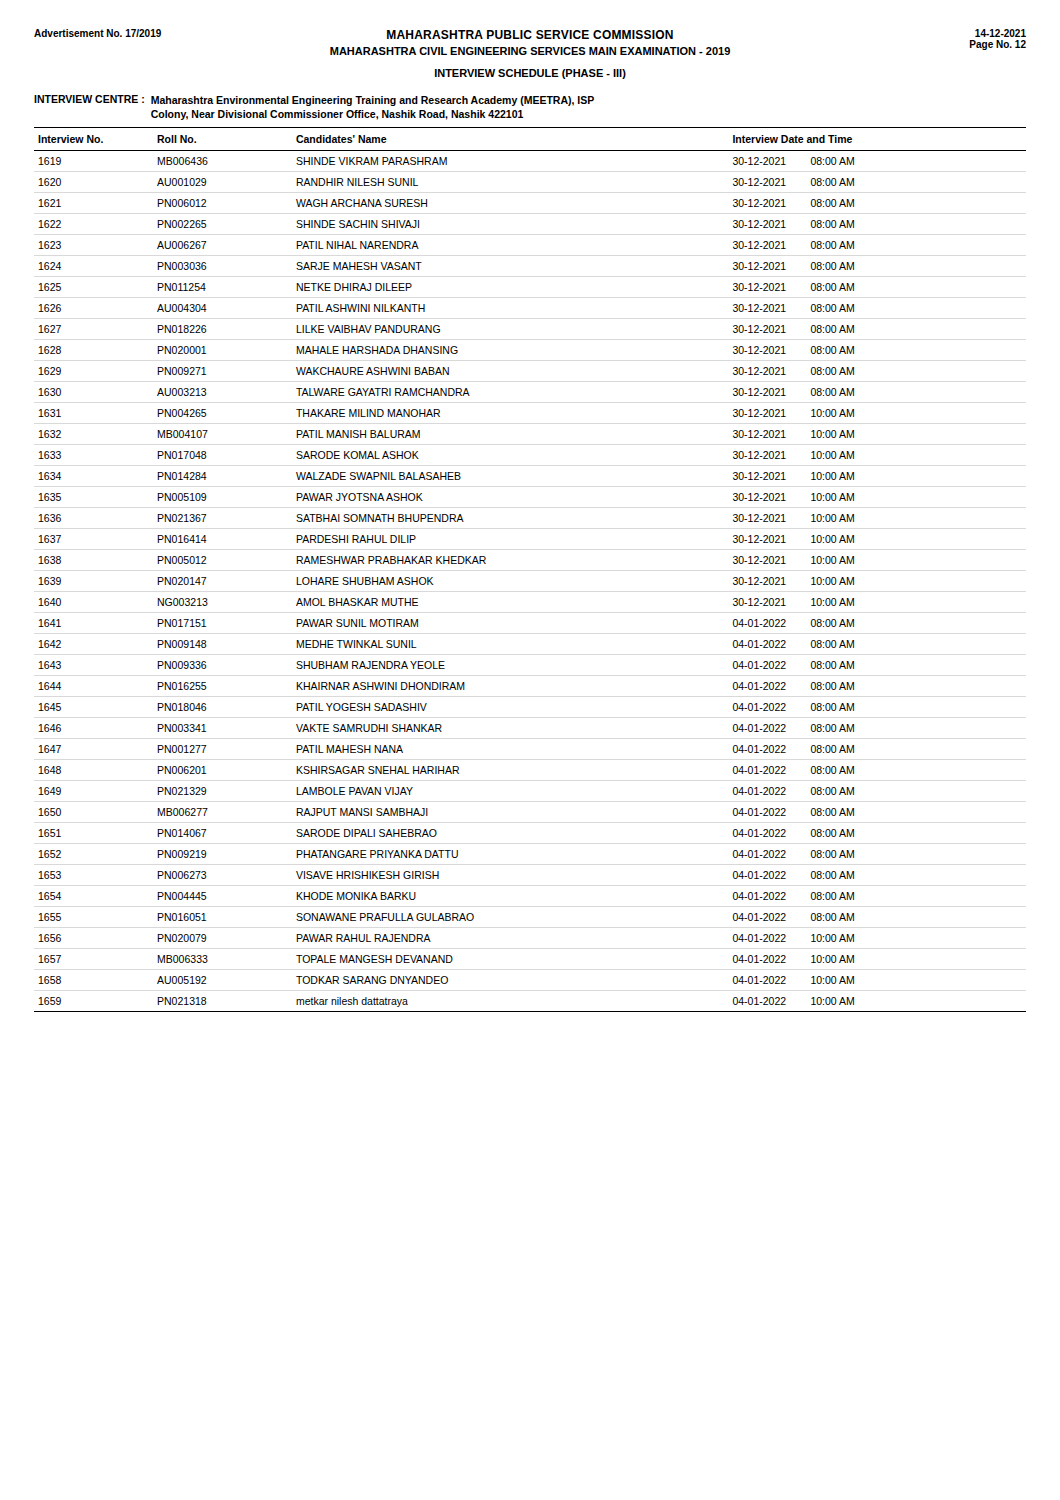Advertisement No. 17/2019
MAHARASHTRA PUBLIC SERVICE COMMISSION
MAHARASHTRA CIVIL ENGINEERING SERVICES MAIN EXAMINATION - 2019
14-12-2021
Page No. 12
INTERVIEW SCHEDULE (PHASE - III)
INTERVIEW CENTRE :
Maharashtra Environmental Engineering Training and Research Academy (MEETRA), ISP
Colony, Near Divisional Commissioner Office, Nashik Road, Nashik 422101
| Interview No. | Roll No. | Candidates' Name | Interview Date and Time |
| --- | --- | --- | --- |
| 1619 | MB006436 | SHINDE VIKRAM PARASHRAM | 30-12-2021 08:00 AM |
| 1620 | AU001029 | RANDHIR NILESH SUNIL | 30-12-2021 08:00 AM |
| 1621 | PN006012 | WAGH ARCHANA SURESH | 30-12-2021 08:00 AM |
| 1622 | PN002265 | SHINDE SACHIN SHIVAJI | 30-12-2021 08:00 AM |
| 1623 | AU006267 | PATIL NIHAL NARENDRA | 30-12-2021 08:00 AM |
| 1624 | PN003036 | SARJE MAHESH VASANT | 30-12-2021 08:00 AM |
| 1625 | PN011254 | NETKE DHIRAJ DILEEP | 30-12-2021 08:00 AM |
| 1626 | AU004304 | PATIL ASHWINI NILKANTH | 30-12-2021 08:00 AM |
| 1627 | PN018226 | LILKE VAIBHAV PANDURANG | 30-12-2021 08:00 AM |
| 1628 | PN020001 | MAHALE HARSHADA DHANSING | 30-12-2021 08:00 AM |
| 1629 | PN009271 | WAKCHAURE ASHWINI BABAN | 30-12-2021 08:00 AM |
| 1630 | AU003213 | TALWARE GAYATRI RAMCHANDRA | 30-12-2021 08:00 AM |
| 1631 | PN004265 | THAKARE MILIND MANOHAR | 30-12-2021 10:00 AM |
| 1632 | MB004107 | PATIL MANISH BALURAM | 30-12-2021 10:00 AM |
| 1633 | PN017048 | SARODE KOMAL ASHOK | 30-12-2021 10:00 AM |
| 1634 | PN014284 | WALZADE SWAPNIL BALASAHEB | 30-12-2021 10:00 AM |
| 1635 | PN005109 | PAWAR JYOTSNA ASHOK | 30-12-2021 10:00 AM |
| 1636 | PN021367 | SATBHAI SOMNATH BHUPENDRA | 30-12-2021 10:00 AM |
| 1637 | PN016414 | PARDESHI RAHUL DILIP | 30-12-2021 10:00 AM |
| 1638 | PN005012 | RAMESHWAR PRABHAKAR KHEDKAR | 30-12-2021 10:00 AM |
| 1639 | PN020147 | LOHARE SHUBHAM ASHOK | 30-12-2021 10:00 AM |
| 1640 | NG003213 | AMOL BHASKAR MUTHE | 30-12-2021 10:00 AM |
| 1641 | PN017151 | PAWAR SUNIL MOTIRAM | 04-01-2022 08:00 AM |
| 1642 | PN009148 | MEDHE TWINKAL SUNIL | 04-01-2022 08:00 AM |
| 1643 | PN009336 | SHUBHAM RAJENDRA YEOLE | 04-01-2022 08:00 AM |
| 1644 | PN016255 | KHAIRNAR ASHWINI DHONDIRAM | 04-01-2022 08:00 AM |
| 1645 | PN018046 | PATIL YOGESH SADASHIV | 04-01-2022 08:00 AM |
| 1646 | PN003341 | VAKTE SAMRUDHI SHANKAR | 04-01-2022 08:00 AM |
| 1647 | PN001277 | PATIL MAHESH NANA | 04-01-2022 08:00 AM |
| 1648 | PN006201 | KSHIRSAGAR SNEHAL HARIHAR | 04-01-2022 08:00 AM |
| 1649 | PN021329 | LAMBOLE PAVAN VIJAY | 04-01-2022 08:00 AM |
| 1650 | MB006277 | RAJPUT MANSI SAMBHAJI | 04-01-2022 08:00 AM |
| 1651 | PN014067 | SARODE DIPALI SAHEBRAO | 04-01-2022 08:00 AM |
| 1652 | PN009219 | PHATANGARE PRIYANKA DATTU | 04-01-2022 08:00 AM |
| 1653 | PN006273 | VISAVE HRISHIKESH GIRISH | 04-01-2022 08:00 AM |
| 1654 | PN004445 | KHODE MONIKA BARKU | 04-01-2022 08:00 AM |
| 1655 | PN016051 | SONAWANE PRAFULLA GULABRAO | 04-01-2022 08:00 AM |
| 1656 | PN020079 | PAWAR RAHUL RAJENDRA | 04-01-2022 10:00 AM |
| 1657 | MB006333 | TOPALE MANGESH DEVANAND | 04-01-2022 10:00 AM |
| 1658 | AU005192 | TODKAR SARANG DNYANDEO | 04-01-2022 10:00 AM |
| 1659 | PN021318 | metkar nilesh dattatraya | 04-01-2022 10:00 AM |